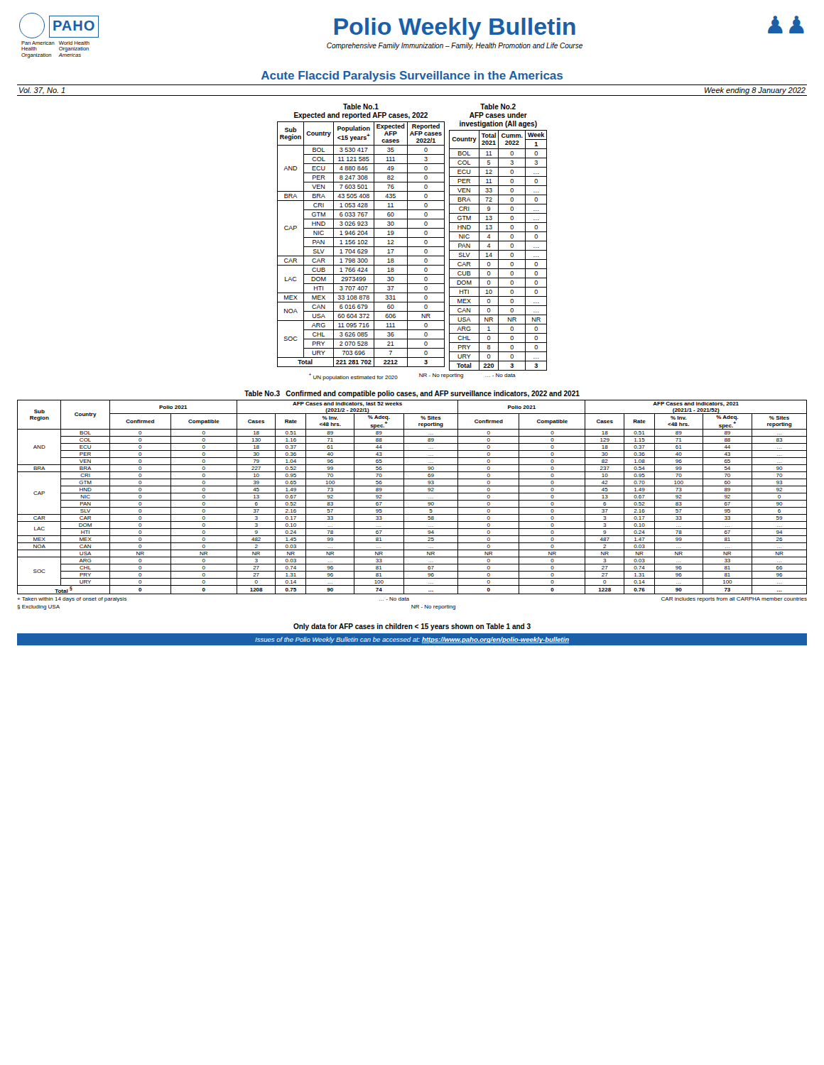| | PAHO |
| / Pan American Health Organization / World Health Organization Americas / |
Polio Weekly Bulletin
Comprehensive Family Immunization – Family, Health Promotion and Life Course
♟♟
Acute Flaccid Paralysis Surveillance in the Americas
Vol. 37, No. 1 Week ending 8 January 2022
Table No.1
Expected and reported AFP cases, 2022
| Sub Region | Country | Population <15 years + | Expected AFP cases | Reported AFP cases 2022/1 |
| --- | --- | --- | --- | --- |
| AND | BOL | 3 530 417 | 35 | 0 |
| COL | 11 121 585 | 111 | 3 |
| ECU | 4 880 846 | 49 | 0 |
| PER | 8 247 308 | 82 | 0 |
| VEN | 7 603 501 | 76 | 0 |
| BRA | BRA | 43 505 408 | 435 | 0 |
| CAP | CRI | 1 053 428 | 11 | 0 |
| GTM | 6 033 767 | 60 | 0 |
| HND | 3 026 923 | 30 | 0 |
| NIC | 1 946 204 | 19 | 0 |
| PAN | 1 156 102 | 12 | 0 |
| SLV | 1 704 629 | 17 | 0 |
| CAR | CAR | 1 798 300 | 18 | 0 |
| LAC | CUB | 1 766 424 | 18 | 0 |
| DOM | 2973499 | 30 | 0 |
| HTI | 3 707 407 | 37 | 0 |
| MEX | MEX | 33 108 878 | 331 | 0 |
| NOA | CAN | 6 016 679 | 60 | 0 |
| USA | 60 604 372 | 606 | NR |
| SOC | ARG | 11 095 716 | 111 | 0 |
| CHL | 3 626 085 | 36 | 0 |
| PRY | 2 070 528 | 21 | 0 |
| URY | 703 696 | 7 | 0 |
| Total | 221 281 702 | 2212 | 3 |
Table No.2
AFP cases under
investigation (All ages)
| Country | Total 2021 | Cumm. 2022 | Week |
| --- | --- | --- | --- |
| 1 |
| BOL | 11 | 0 | 0 |
| COL | 5 | 3 | 3 |
| ECU | 12 | 0 | … |
| PER | 11 | 0 | 0 |
| VEN | 33 | 0 | … |
| BRA | 72 | 0 | 0 |
| CRI | 9 | 0 | … |
| GTM | 13 | 0 | … |
| HND | 13 | 0 | 0 |
| NIC | 4 | 0 | 0 |
| PAN | 4 | 0 | … |
| SLV | 14 | 0 | … |
| CAR | 0 | 0 | 0 |
| CUB | 0 | 0 | 0 |
| DOM | 0 | 0 | 0 |
| HTI | 10 | 0 | 0 |
| MEX | 0 | 0 | … |
| CAN | 0 | 0 | … |
| USA | NR | NR | NR |
| ARG | 1 | 0 | 0 |
| CHL | 0 | 0 | 0 |
| PRY | 8 | 0 | 0 |
| URY | 0 | 0 | … |
| Total | 220 | 3 | 3 |
+ UN population estimated for 2020
NR - No reporting
… - No data
Table No.3 Confirmed and compatible polio cases, and AFP surveillance indicators, 2022 and 2021
| Sub Region | Country | Polio 2021 | AFP Cases and indicators, last 52 weeks (2021/2 - 2022/1) | Polio 2021 | AFP Cases and indicators, 2021 (2021/1 - 2021/52) |
| --- | --- | --- | --- | --- | --- |
| Confirmed | Compatible | Cases | Rate | % Inv. <48 hrs. | % Adeq. spec. + | % Sites reporting | Confirmed | Compatible | Cases | Rate | % Inv. <48 hrs. | % Adeq. spec. + | % Sites reporting |
| AND | BOL | 0 | 0 | 18 | 0.51 | 89 | 89 | … | 0 | 0 | 18 | 0.51 | 89 | 89 | … |
| COL | 0 | 0 | 130 | 1.16 | 71 | 88 | 89 | 0 | 0 | 129 | 1.15 | 71 | 88 | 83 |
| ECU | 0 | 0 | 18 | 0.37 | 61 | 44 | … | 0 | 0 | 18 | 0.37 | 61 | 44 | … |
| PER | 0 | 0 | 30 | 0.36 | 40 | 43 | … | 0 | 0 | 30 | 0.36 | 40 | 43 | … |
| VEN | 0 | 0 | 79 | 1.04 | 96 | 65 | … | 0 | 0 | 82 | 1.08 | 96 | 65 | … |
| BRA | BRA | 0 | 0 | 227 | 0.52 | 99 | 56 | 90 | 0 | 0 | 237 | 0.54 | 99 | 54 | 90 |
| CAP | CRI | 0 | 0 | 10 | 0.95 | 70 | 70 | 69 | 0 | 0 | 10 | 0.95 | 70 | 70 | 70 |
| GTM | 0 | 0 | 39 | 0.65 | 100 | 56 | 93 | 0 | 0 | 42 | 0.70 | 100 | 60 | 93 |
| HND | 0 | 0 | 45 | 1.49 | 73 | 89 | 92 | 0 | 0 | 45 | 1.49 | 73 | 89 | 92 |
| NIC | 0 | 0 | 13 | 0.67 | 92 | 92 | … | 0 | 0 | 13 | 0.67 | 92 | 92 | 0 |
| PAN | 0 | 0 | 6 | 0.52 | 83 | 67 | 90 | 0 | 0 | 6 | 0.52 | 83 | 67 | 90 |
| SLV | 0 | 0 | 37 | 2.16 | 57 | 95 | 5 | 0 | 0 | 37 | 2.16 | 57 | 95 | 6 |
| CAR | CAR | 0 | 0 | 3 | 0.17 | 33 | 33 | 58 | 0 | 0 | 3 | 0.17 | 33 | 33 | 59 |
| LAC | DOM | 0 | 0 | 3 | 0.10 | … | … | … | 0 | 0 | 3 | 0.10 | … | … | … |
| HTI | 0 | 0 | 9 | 0.24 | 78 | 67 | 94 | 0 | 0 | 9 | 0.24 | 78 | 67 | 94 |
| MEX | MEX | 0 | 0 | 482 | 1.45 | 99 | 81 | 25 | 0 | 0 | 487 | 1.47 | 99 | 81 | 26 |
| NOA | CAN | 0 | 0 | 2 | 0.03 | … | … | … | 0 | 0 | 2 | 0.03 | … | … | … |
| | USA | NR | NR | NR | NR | NR | NR | NR | NR | NR | NR | NR | NR | NR | NR |
| SOC | ARG | 0 | 0 | 3 | 0.03 | … | 33 | … | 0 | 0 | 3 | 0.03 | … | 33 | … |
| CHL | 0 | 0 | 27 | 0.74 | 96 | 81 | 67 | 0 | 0 | 27 | 0.74 | 96 | 81 | 66 |
| PRY | 0 | 0 | 27 | 1.31 | 96 | 81 | 96 | 0 | 0 | 27 | 1.31 | 96 | 81 | 96 |
| URY | 0 | 0 | 0 | 0.14 | … | 100 | … | 0 | 0 | 0 | 0.14 | … | 100 | … |
| Total § | 0 | 0 | 1208 | 0.75 | 90 | 74 | … | 0 | 0 | 1228 | 0.76 | 90 | 73 | … |
+ Taken within 14 days of onset of paralysis
… - No data
CAR includes reports from all CARPHA member countries
§ Excluding USA
NR - No reporting
Only data for AFP cases in children < 15 years shown on Table 1 and 3
Issues of the Polio Weekly Bulletin can be accessed at: https://www.paho.org/en/polio-weekly-bulletin